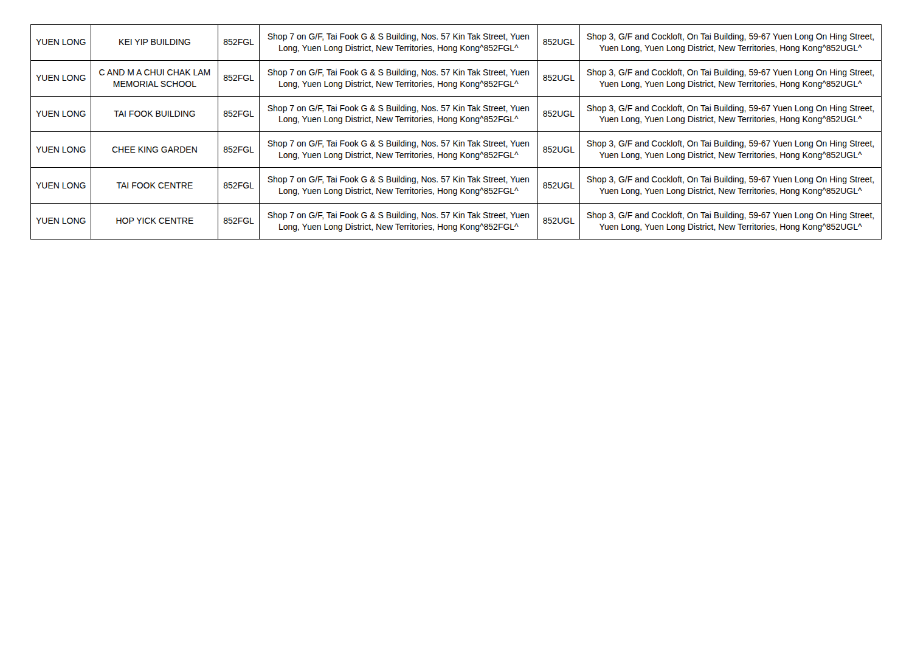| YUEN LONG | KEI YIP BUILDING | 852FGL | Shop 7 on G/F, Tai Fook G & S Building, Nos. 57 Kin Tak Street, Yuen Long, Yuen Long District, New Territories, Hong Kong^852FGL^ | 852UGL | Shop 3, G/F and Cockloft, On Tai Building, 59-67 Yuen Long On Hing Street, Yuen Long, Yuen Long District, New Territories, Hong Kong^852UGL^ |
| YUEN LONG | C AND M A CHUI CHAK LAM MEMORIAL SCHOOL | 852FGL | Shop 7 on G/F, Tai Fook G & S Building, Nos. 57 Kin Tak Street, Yuen Long, Yuen Long District, New Territories, Hong Kong^852FGL^ | 852UGL | Shop 3, G/F and Cockloft, On Tai Building, 59-67 Yuen Long On Hing Street, Yuen Long, Yuen Long District, New Territories, Hong Kong^852UGL^ |
| YUEN LONG | TAI FOOK BUILDING | 852FGL | Shop 7 on G/F, Tai Fook G & S Building, Nos. 57 Kin Tak Street, Yuen Long, Yuen Long District, New Territories, Hong Kong^852FGL^ | 852UGL | Shop 3, G/F and Cockloft, On Tai Building, 59-67 Yuen Long On Hing Street, Yuen Long, Yuen Long District, New Territories, Hong Kong^852UGL^ |
| YUEN LONG | CHEE KING GARDEN | 852FGL | Shop 7 on G/F, Tai Fook G & S Building, Nos. 57 Kin Tak Street, Yuen Long, Yuen Long District, New Territories, Hong Kong^852FGL^ | 852UGL | Shop 3, G/F and Cockloft, On Tai Building, 59-67 Yuen Long On Hing Street, Yuen Long, Yuen Long District, New Territories, Hong Kong^852UGL^ |
| YUEN LONG | TAI FOOK CENTRE | 852FGL | Shop 7 on G/F, Tai Fook G & S Building, Nos. 57 Kin Tak Street, Yuen Long, Yuen Long District, New Territories, Hong Kong^852FGL^ | 852UGL | Shop 3, G/F and Cockloft, On Tai Building, 59-67 Yuen Long On Hing Street, Yuen Long, Yuen Long District, New Territories, Hong Kong^852UGL^ |
| YUEN LONG | HOP YICK CENTRE | 852FGL | Shop 7 on G/F, Tai Fook G & S Building, Nos. 57 Kin Tak Street, Yuen Long, Yuen Long District, New Territories, Hong Kong^852FGL^ | 852UGL | Shop 3, G/F and Cockloft, On Tai Building, 59-67 Yuen Long On Hing Street, Yuen Long, Yuen Long District, New Territories, Hong Kong^852UGL^ |